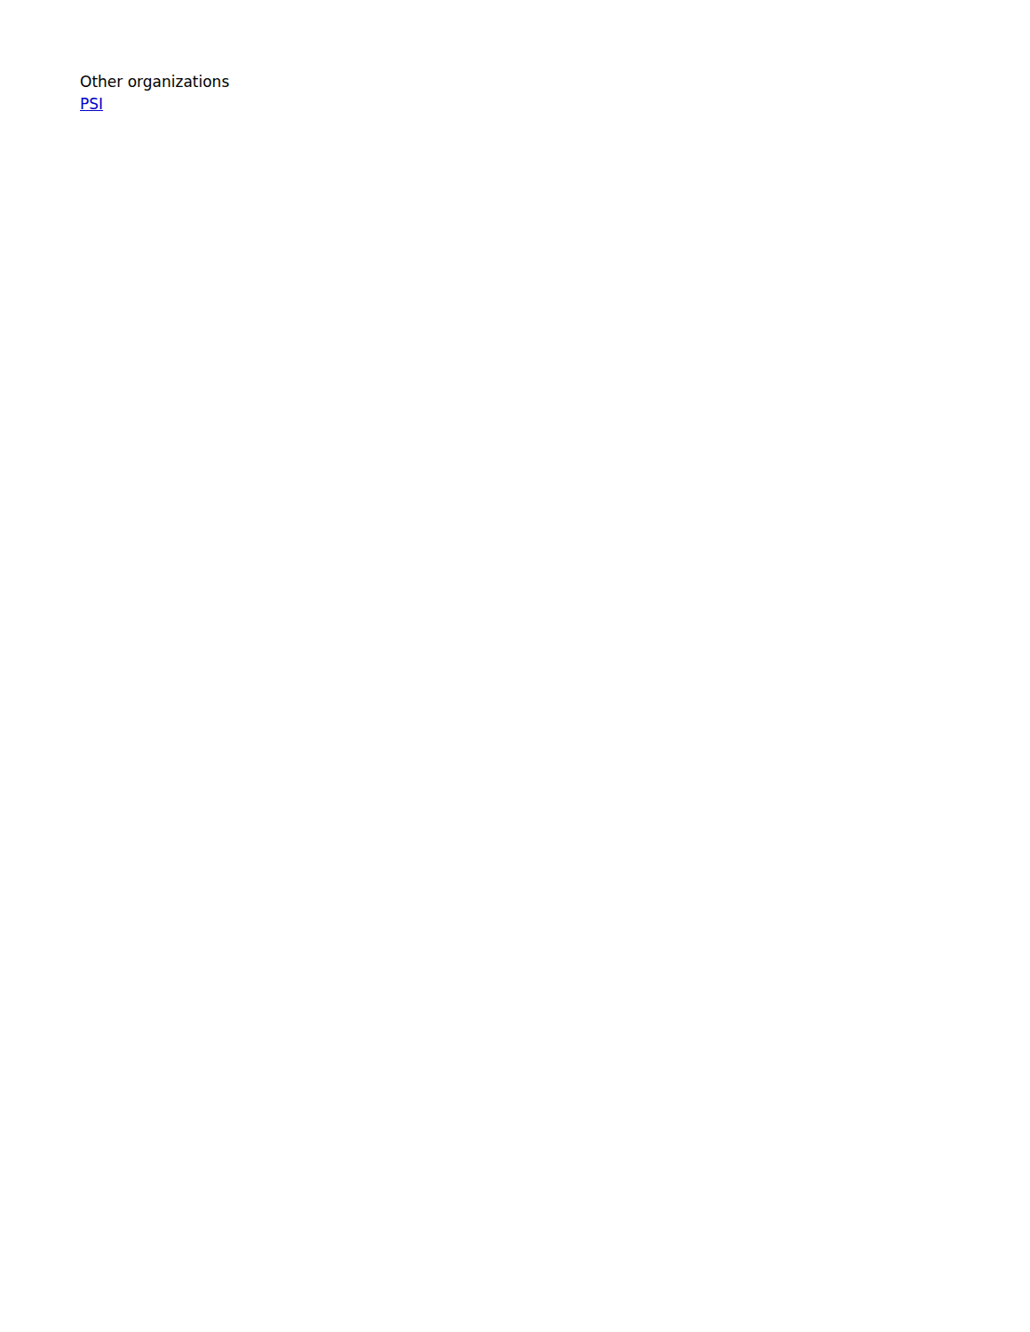Other organizations
PSI